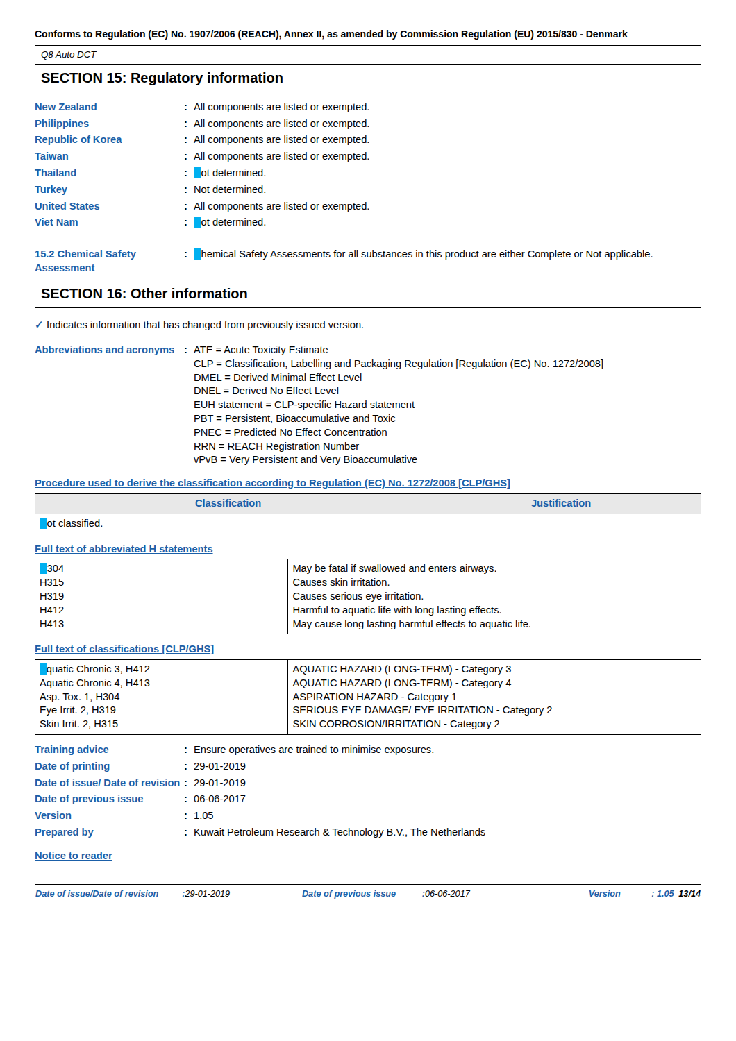Conforms to Regulation (EC) No. 1907/2006 (REACH), Annex II, as amended by Commission Regulation (EU) 2015/830 - Denmark
Q8 Auto DCT
SECTION 15: Regulatory information
| New Zealand | : | All components are listed or exempted. |
| Philippines | : | All components are listed or exempted. |
| Republic of Korea | : | All components are listed or exempted. |
| Taiwan | : | All components are listed or exempted. |
| Thailand | : | N ot determined. |
| Turkey | : | Not determined. |
| United States | : | All components are listed or exempted. |
| Viet Nam | : | N ot determined. |
| 15.2 Chemical Safety Assessment | : | C hemical Safety Assessments for all substances in this product are either Complete or Not applicable. |
SECTION 16: Other information
✓ Indicates information that has changed from previously issued version.
| Abbreviations and acronyms | : | ATE = Acute Toxicity Estimate CLP = Classification, Labelling and Packaging Regulation [Regulation (EC) No. 1272/2008] DMEL = Derived Minimal Effect Level DNEL = Derived No Effect Level EUH statement = CLP-specific Hazard statement PBT = Persistent, Bioaccumulative and Toxic PNEC = Predicted No Effect Concentration RRN = REACH Registration Number vPvB = Very Persistent and Very Bioaccumulative |
Procedure used to derive the classification according to Regulation (EC) No. 1272/2008 [CLP/GHS]
| Classification | Justification |
| --- | --- |
| N ot classified. | |
Full text of abbreviated H statements
| H 304 H315 H319 H412 H413 | May be fatal if swallowed and enters airways. Causes skin irritation. Causes serious eye irritation. Harmful to aquatic life with long lasting effects. May cause long lasting harmful effects to aquatic life. |
Full text of classifications [CLP/GHS]
| A quatic Chronic 3, H412 Aquatic Chronic 4, H413 Asp. Tox. 1, H304 Eye Irrit. 2, H319 Skin Irrit. 2, H315 | AQUATIC HAZARD (LONG-TERM) - Category 3 AQUATIC HAZARD (LONG-TERM) - Category 4 ASPIRATION HAZARD - Category 1 SERIOUS EYE DAMAGE/ EYE IRRITATION - Category 2 SKIN CORROSION/IRRITATION - Category 2 |
| Training advice | : | Ensure operatives are trained to minimise exposures. |
| Date of printing | : | 29-01-2019 |
| Date of issue/ Date of revision | : | 29-01-2019 |
| Date of previous issue | : | 06-06-2017 |
| Version | : | 1.05 |
| Prepared by | : | Kuwait Petroleum Research & Technology B.V., The Netherlands |
Notice to reader
| Date of issue/Date of revision | : 29-01-2019 | Date of previous issue | : 06-06-2017 | Version | : 1.05 | 13/14 |